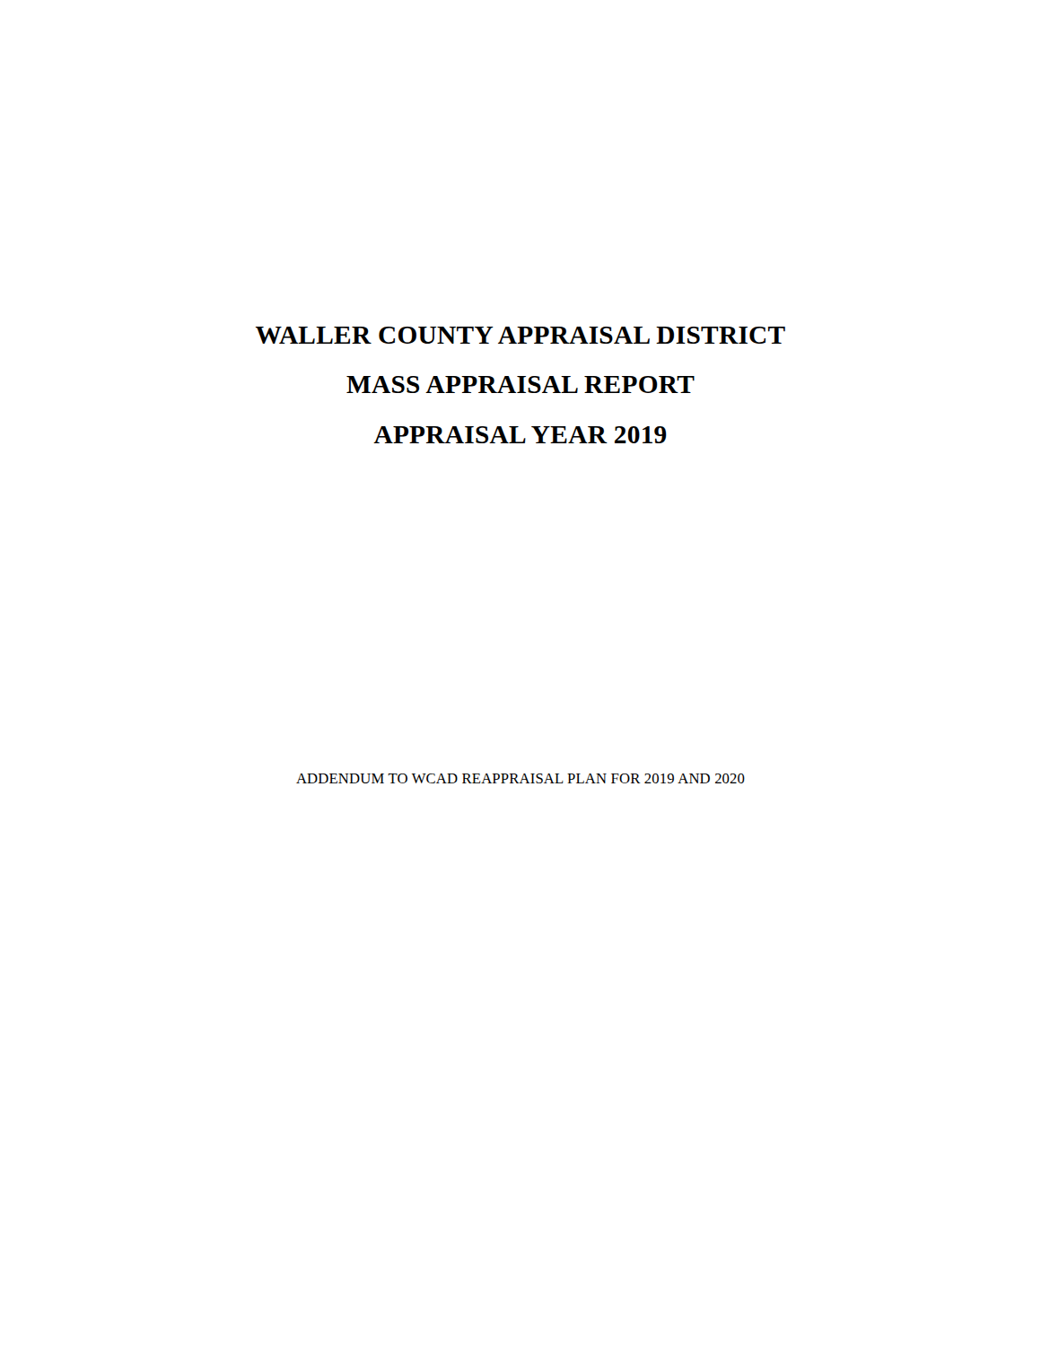Waller County Appraisal District Mass Appraisal Report Appraisal Year 2019
Addendum to WCAD Reappraisal Plan for 2019 and 2020